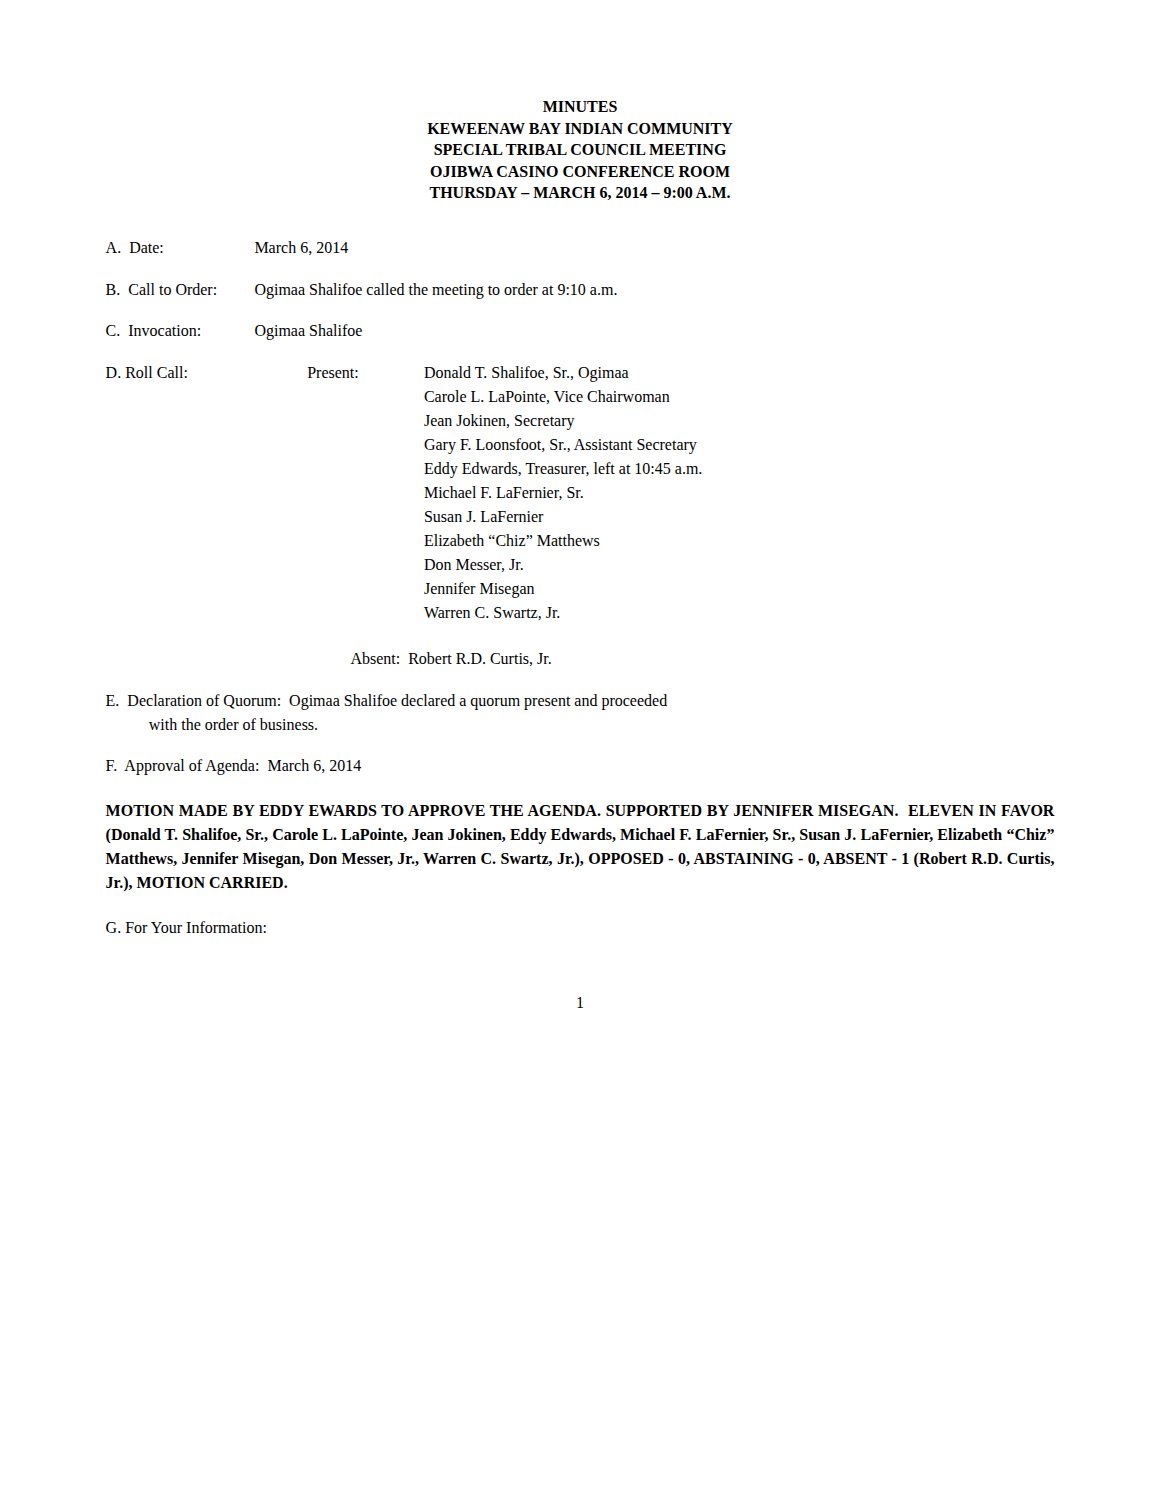MINUTES
KEWEENAW BAY INDIAN COMMUNITY
SPECIAL TRIBAL COUNCIL MEETING
OJIBWA CASINO CONFERENCE ROOM
THURSDAY – MARCH 6, 2014 – 9:00 A.M.
| A. Date: | March 6, 2014 |
| B. Call to Order: | Ogimaa Shalifoe called the meeting to order at 9:10 a.m. |
| C. Invocation: | Ogimaa Shalifoe |
| D. Roll Call: | Present: | Donald T. Shalifoe, Sr., Ogimaa Carole L. LaPointe, Vice Chairwoman Jean Jokinen, Secretary Gary F. Loonsfoot, Sr., Assistant Secretary Eddy Edwards, Treasurer, left at 10:45 a.m. Michael F. LaFernier, Sr. Susan J. LaFernier Elizabeth “Chiz” Matthews Don Messer, Jr. Jennifer Misegan Warren C. Swartz, Jr. |
Absent: Robert R.D. Curtis, Jr.
E. Declaration of Quorum: Ogimaa Shalifoe declared a quorum present and proceeded
with the order of business.
F. Approval of Agenda: March 6, 2014
MOTION MADE BY EDDY EWARDS TO APPROVE THE AGENDA. SUPPORTED BY JENNIFER MISEGAN. ELEVEN IN FAVOR (Donald T. Shalifoe, Sr., Carole L. LaPointe, Jean Jokinen, Eddy Edwards, Michael F. LaFernier, Sr., Susan J. LaFernier, Elizabeth “Chiz” Matthews, Jennifer Misegan, Don Messer, Jr., Warren C. Swartz, Jr.), OPPOSED - 0, ABSTAINING - 0, ABSENT - 1 (Robert R.D. Curtis, Jr.), MOTION CARRIED.
G. For Your Information:
1